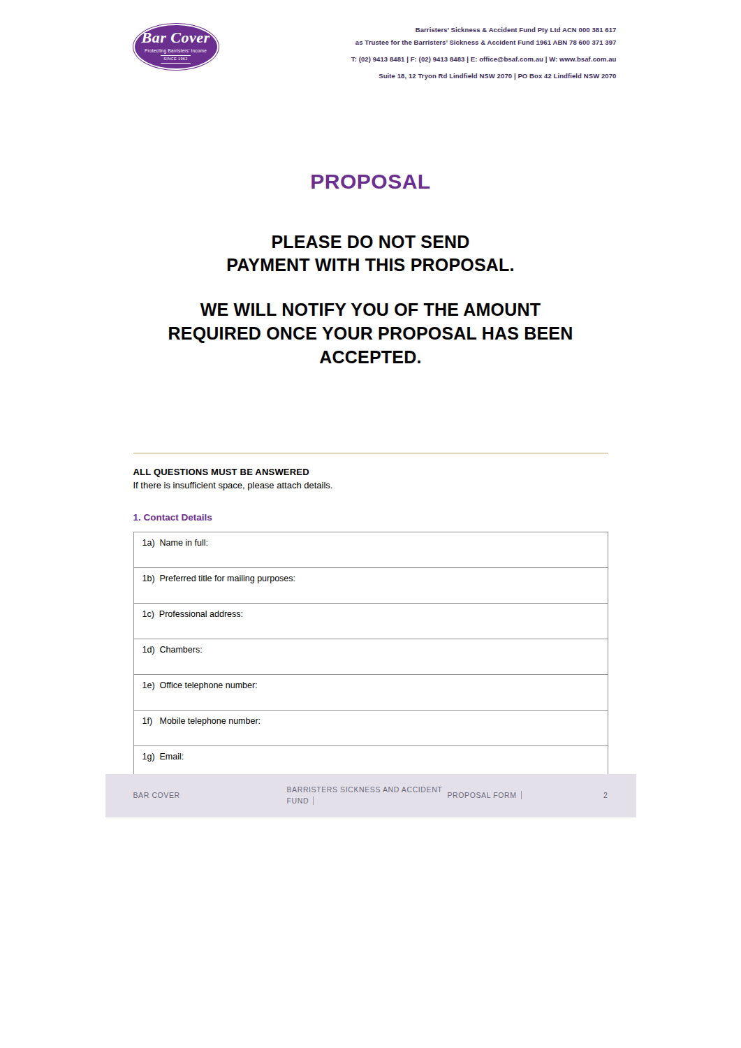Bar Cover
Protecting Barristers’ Income
SINCE 1962
Barristers’ Sickness & Accident Fund Pty Ltd ACN 000 381 617
as Trustee for the Barristers’ Sickness & Accident Fund 1961 ABN 78 600 371 397
T: (02) 9413 8481 | F: (02) 9413 8483 | E: office@bsaf.com.au | W: www.bsaf.com.au
Suite 18, 12 Tryon Rd Lindfield NSW 2070 | PO Box 42 Lindfield NSW 2070
PROPOSAL
PLEASE DO NOT SEND
PAYMENT WITH THIS PROPOSAL.
WE WILL NOTIFY YOU OF THE AMOUNT REQUIRED ONCE YOUR PROPOSAL HAS BEEN ACCEPTED.
ALL QUESTIONS MUST BE ANSWERED
If there is insufficient space, please attach details.
1. Contact Details
| 1a) Name in full: |
| 1b) Preferred title for mailing purposes: |
| 1c) Professional address: |
| 1d) Chambers: |
| 1e) Office telephone number: |
| 1f) Mobile telephone number: |
| 1g) Email: |
| 1h) Private address: |
BAR COVER
BARRISTERS SICKNESS AND ACCIDENT FUND
PROPOSAL FORM
2